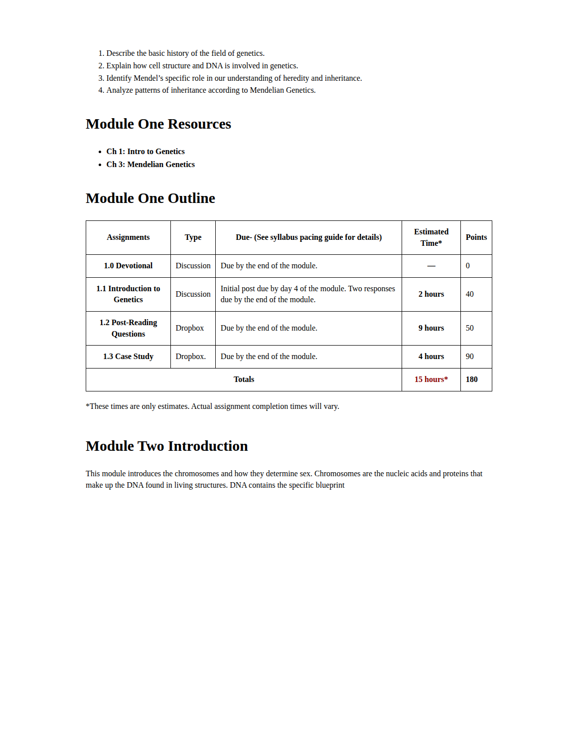Describe the basic history of the field of genetics.
Explain how cell structure and DNA is involved in genetics.
Identify Mendel’s specific role in our understanding of heredity and inheritance.
Analyze patterns of inheritance according to Mendelian Genetics.
Module One Resources
Ch 1: Intro to Genetics
Ch 3: Mendelian Genetics
Module One Outline
| Assignments | Type | Due- (See syllabus pacing guide for details) | Estimated Time* | Points |
| --- | --- | --- | --- | --- |
| 1.0 Devotional | Discussion | Due by the end of the module. | — | 0 |
| 1.1 Introduction to Genetics | Discussion | Initial post due by day 4 of the module. Two responses due by the end of the module. | 2 hours | 40 |
| 1.2 Post-Reading Questions | Dropbox | Due by the end of the module. | 9 hours | 50 |
| 1.3 Case Study | Dropbox. | Due by the end of the module. | 4 hours | 90 |
| Totals | 15 hours* | 180 |
*These times are only estimates. Actual assignment completion times will vary.
Module Two Introduction
This module introduces the chromosomes and how they determine sex. Chromosomes are the nucleic acids and proteins that make up the DNA found in living structures. DNA contains the specific blueprint